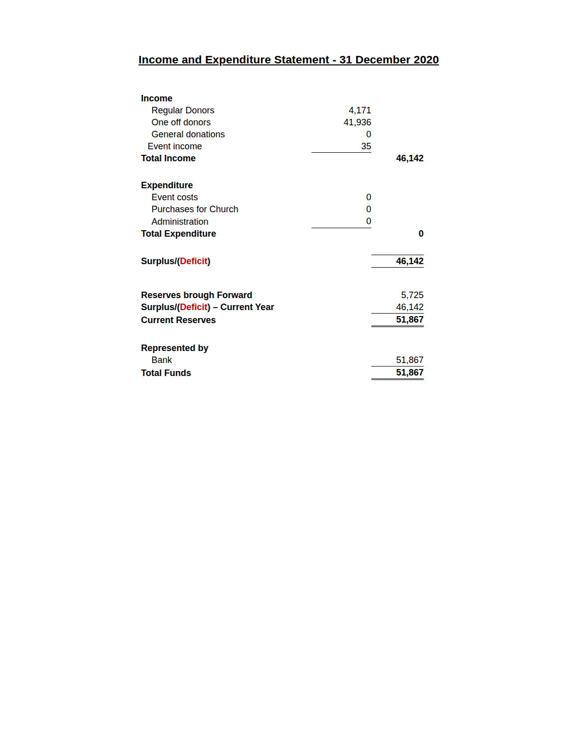Income and Expenditure Statement - 31 December 2020
| Income | | |
| Regular Donors | 4,171 | |
| One off donors | 41,936 | |
| General donations | 0 | |
| Event income | 35 | |
| Total Income | | 46,142 |
| Expenditure | | |
| Event costs | 0 | |
| Purchases for Church | 0 | |
| Administration | 0 | |
| Total Expenditure | | 0 |
| Surplus/( Deficit ) | | 46,142 |
| Reserves brough Forward | | 5,725 |
| Surplus/( Deficit ) – Current Year | | 46,142 |
| Current Reserves | | 51,867 |
| Represented by | | |
| Bank | | 51,867 |
| Total Funds | | 51,867 |